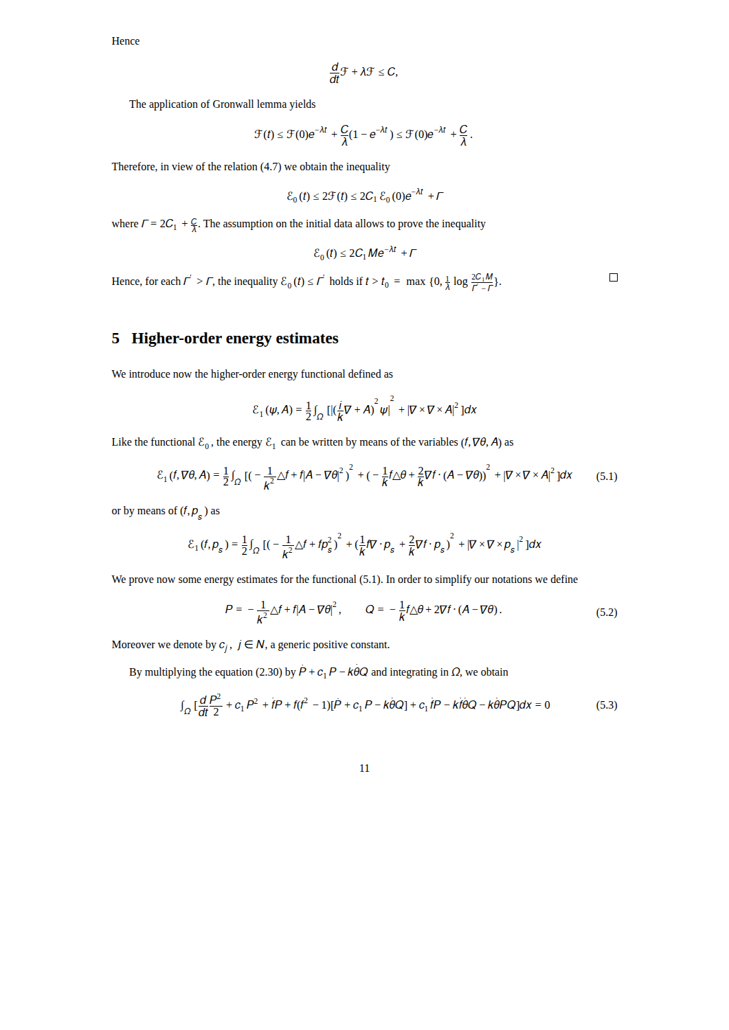Hence
ddt ℱ + λℱ ≤ C ,
The application of Gronwall lemma yields
ℱ(t) ≤ ℱ(0) e−λt + Cλ (1−e−λt) ≤ ℱ(0) e−λt + Cλ .
Therefore, in view of the relation (4.7) we obtain the inequality
ℰ0(t) ≤ 2ℱ(t) ≤ 2C1 ℰ0(0) e−λt + Γ
where Γ=2C1+Cλ. The assumption on the initial data allows to prove the inequality
ℰ0(t) ≤ 2C1M e−λt + Γ
Hence, for each Γ′>Γ, the inequality ℰ0(t)≤Γ′ holds if t>t0=max{0,1λlog2C1MΓ′−Γ}.
5 Higher-order energy estimates
We introduce now the higher-order energy functional defined as
ℰ1 (ψ,A) = 12 ∫Ω [ |(ik∇+A)2ψ|2 + |∇×∇×A|2 ] dx
Like the functional ℰ0, the energy ℰ1 can be written by means of the variables (f,∇θ,A) as
ℰ1 (f,∇θ,A) = 12 ∫Ω [ (−1k2△f+f|A−∇θ|2)2 + (−1kf△θ+2k∇f·(A−∇θ))2 + |∇×∇×A|2 ] dx
(5.1)
or by means of (f,ps) as
ℰ1 (f,ps) = 12 ∫Ω [ (−1k2△f+fps2)2 + (1kf∇·ps+2k∇f·ps)2 + |∇×∇×ps|2 ] dx
We prove now some energy estimates for the functional (5.1). In order to simplify our notations we define
P = −1k2△f + f|A−∇θ|2 , Q = −1kf△θ + 2∇f·(A−∇θ) .
(5.2)
Moreover we denote by cj,j∈N, a generic positive constant.
By multiplying the equation (2.30) by P˙+c1P−kθ˙Q and integrating in Ω, we obtain
∫Ω [ ddt P22 + c1P2 + f˙P + f(f2−1) [P˙+c1P−kθ˙Q] + c1f˙P − kf˙θ˙Q − kθ˙PQ ] dx = 0
(5.3)
11